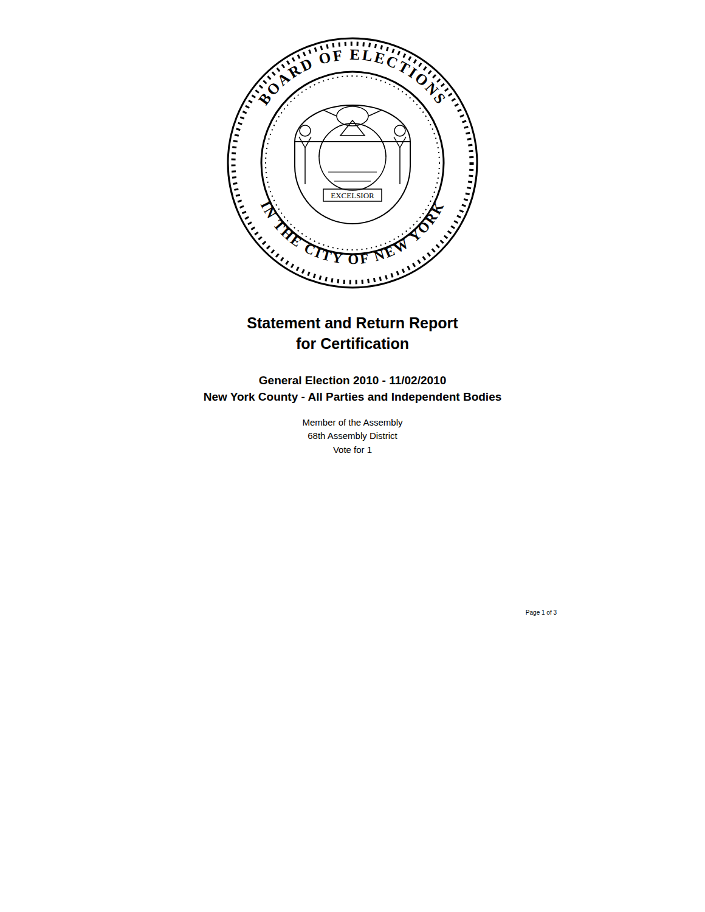Statement and Return Report
for Certification
General Election 2010 - 11/02/2010
New York County - All Parties and Independent Bodies
Member of the Assembly
68th Assembly District
Vote for 1
Page 1 of 3